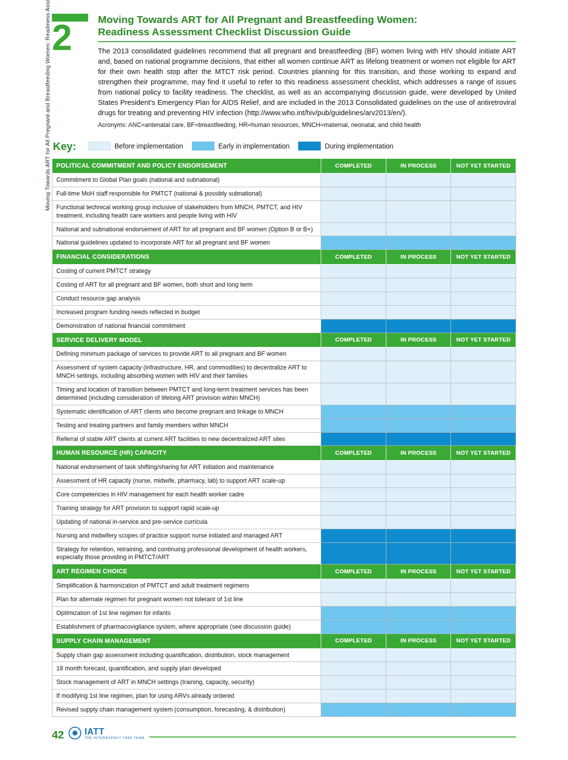Moving Towards ART for All Pregnant and Breastfeeding Women: Readiness Assessment Checklist Discussion Guide
2
Moving Towards ART for All Pregnant and Breastfeeding Women:
Readiness Assessment Checklist Discussion Guide
The 2013 consolidated guidelines recommend that all pregnant and breastfeeding (BF) women living with HIV should initiate ART and, based on national programme decisions, that either all women continue ART as lifelong treatment or women not eligible for ART for their own health stop after the MTCT risk period. Countries planning for this transition, and those working to expand and strengthen their programme, may find it useful to refer to this readiness assessment checklist, which addresses a range of issues from national policy to facility readiness. The checklist, as well as an accompanying discussion guide, were developed by United States President’s Emergency Plan for AIDS Relief, and are included in the 2013 Consolidated guidelines on the use of antiretroviral drugs for treating and preventing HIV infection (http://www.who.int/hiv/pub/guidelines/arv2013/en/).
Acronyms: ANC=antenatal care, BF=breastfeeding, HR=human resources, MNCH=maternal, neonatal, and child health
Key: Before implementation Early in implementation During implementation
| Political Commitment and Policy Endorsement | Completed | In Process | Not Yet Started |
| --- | --- | --- | --- |
| Commitment to Global Plan goals (national and subnational) | | | |
| Full-time MoH staff responsible for PMTCT (national & possibly subnational) | | | |
| Functional technical working group inclusive of stakeholders from MNCH, PMTCT, and HIV treatment, including health care workers and people living with HIV | | | |
| National and subnational endorsement of ART for all pregnant and BF women (Option B or B+) | | | |
| National guidelines updated to incorporate ART for all pregnant and BF women | | | |
| Financial Considerations | Completed | In Process | Not Yet Started |
| Costing of current PMTCT strategy | | | |
| Costing of ART for all pregnant and BF women, both short and long term | | | |
| Conduct resource gap analysis | | | |
| Increased program funding needs reflected in budget | | | |
| Demonstration of national financial commitment | | | |
| Service Delivery Model | Completed | In Process | Not Yet Started |
| Defining minimum package of services to provide ART to all pregnant and BF women | | | |
| Assessment of system capacity (infrastructure, HR, and commodities) to decentralize ART to MNCH settings, including absorbing women with HIV and their families | | | |
| Timing and location of transition between PMTCT and long-term treatment services has been determined (including consideration of lifelong ART provision within MNCH) | | | |
| Systematic identification of ART clients who become pregnant and linkage to MNCH | | | |
| Testing and treating partners and family members within MNCH | | | |
| Referral of stable ART clients at current ART facilities to new decentralized ART sites | | | |
| Human Resource (HR) Capacity | Completed | In Process | Not Yet Started |
| National endorsement of task shifting/sharing for ART initiation and maintenance | | | |
| Assessment of HR capacity (nurse, midwife, pharmacy, lab) to support ART scale-up | | | |
| Core competencies in HIV management for each health worker cadre | | | |
| Training strategy for ART provision to support rapid scale-up | | | |
| Updating of national in-service and pre-service curricula | | | |
| Nursing and midwifery scopes of practice support nurse initiated and managed ART | | | |
| Strategy for retention, retraining, and continuing professional development of health workers, especially those providing in PMTCT/ART | | | |
| ART Regimen Choice | Completed | In Process | Not Yet Started |
| Simplification & harmonization of PMTCT and adult treatment regimens | | | |
| Plan for alternate regimen for pregnant women not tolerant of 1st line | | | |
| Optimization of 1st line regimen for infants | | | |
| Establishment of pharmacovigilance system, where appropriate (see discussion guide) | | | |
| Supply Chain Management | Completed | In Process | Not Yet Started |
| Supply chain gap assessment including quantification, distribution, stock management | | | |
| 18 month forecast, quantification, and supply plan developed | | | |
| Stock management of ART in MNCH settings (training, capacity, security) | | | |
| If modifying 1st line regimen, plan for using ARVs already ordered | | | |
| Revised supply chain management system (consumption, forecasting, & distribution) | | | |
42
IATT
The Interagency Task Team